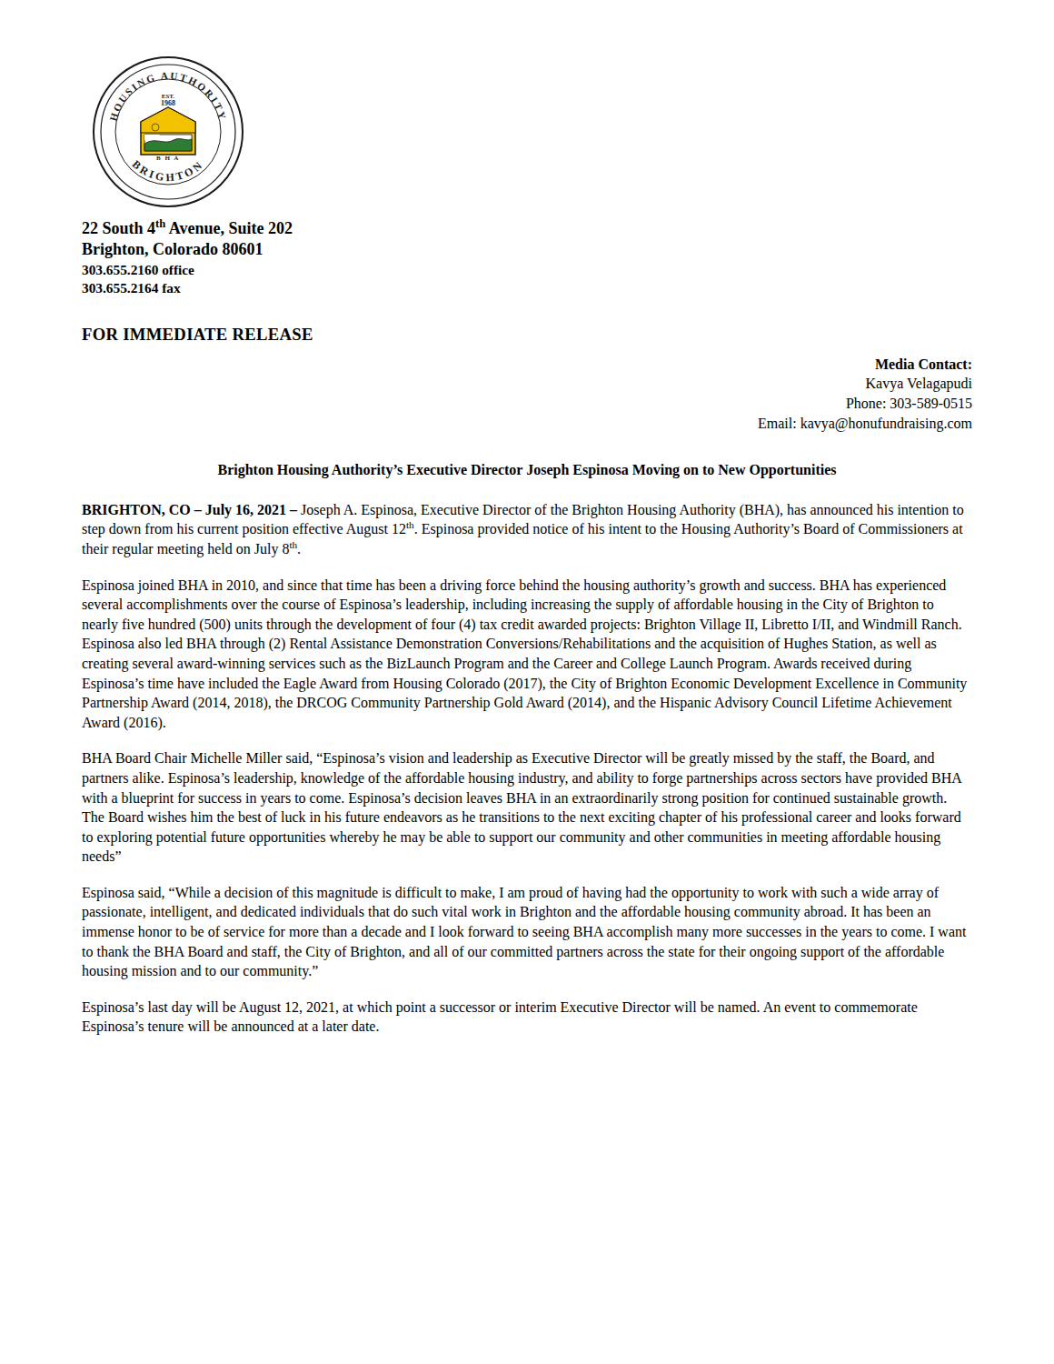HOUSING AUTHORITY BRIGHTON EST. 1968 B H A
22 South 4th Avenue, Suite 202
Brighton, Colorado 80601
303.655.2160 office
303.655.2164 fax
FOR IMMEDIATE RELEASE
Media Contact:
Kavya Velagapudi
Phone: 303-589-0515
Email: kavya@honufundraising.com
Brighton Housing Authority’s Executive Director Joseph Espinosa Moving on to New Opportunities
BRIGHTON, CO – July 16, 2021 – Joseph A. Espinosa, Executive Director of the Brighton Housing Authority (BHA), has announced his intention to step down from his current position effective August 12th. Espinosa provided notice of his intent to the Housing Authority’s Board of Commissioners at their regular meeting held on July 8th.
Espinosa joined BHA in 2010, and since that time has been a driving force behind the housing authority’s growth and success. BHA has experienced several accomplishments over the course of Espinosa’s leadership, including increasing the supply of affordable housing in the City of Brighton to nearly five hundred (500) units through the development of four (4) tax credit awarded projects: Brighton Village II, Libretto I/II, and Windmill Ranch. Espinosa also led BHA through (2) Rental Assistance Demonstration Conversions/Rehabilitations and the acquisition of Hughes Station, as well as creating several award-winning services such as the BizLaunch Program and the Career and College Launch Program. Awards received during Espinosa’s time have included the Eagle Award from Housing Colorado (2017), the City of Brighton Economic Development Excellence in Community Partnership Award (2014, 2018), the DRCOG Community Partnership Gold Award (2014), and the Hispanic Advisory Council Lifetime Achievement Award (2016).
BHA Board Chair Michelle Miller said, “Espinosa’s vision and leadership as Executive Director will be greatly missed by the staff, the Board, and partners alike. Espinosa’s leadership, knowledge of the affordable housing industry, and ability to forge partnerships across sectors have provided BHA with a blueprint for success in years to come. Espinosa’s decision leaves BHA in an extraordinarily strong position for continued sustainable growth. The Board wishes him the best of luck in his future endeavors as he transitions to the next exciting chapter of his professional career and looks forward to exploring potential future opportunities whereby he may be able to support our community and other communities in meeting affordable housing needs”
Espinosa said, “While a decision of this magnitude is difficult to make, I am proud of having had the opportunity to work with such a wide array of passionate, intelligent, and dedicated individuals that do such vital work in Brighton and the affordable housing community abroad. It has been an immense honor to be of service for more than a decade and I look forward to seeing BHA accomplish many more successes in the years to come. I want to thank the BHA Board and staff, the City of Brighton, and all of our committed partners across the state for their ongoing support of the affordable housing mission and to our community.”
Espinosa’s last day will be August 12, 2021, at which point a successor or interim Executive Director will be named. An event to commemorate Espinosa’s tenure will be announced at a later date.